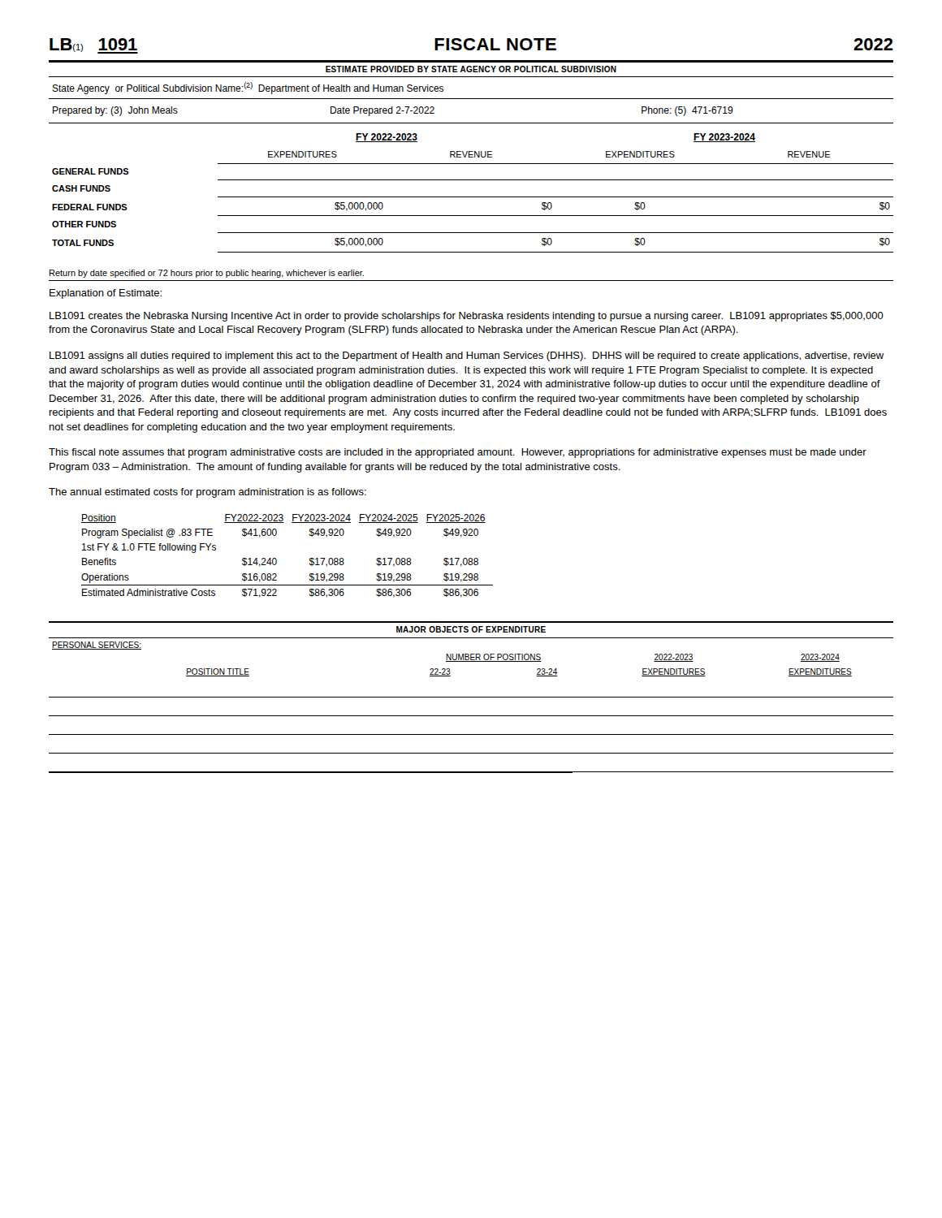LB(1) 1091
FISCAL NOTE
2022
ESTIMATE PROVIDED BY STATE AGENCY OR POLITICAL SUBDIVISION
State Agency or Political Subdivision Name:(2) Department of Health and Human Services
Prepared by: (3) John Meals
Date Prepared 2-7-2022
Phone: (5) 471-6719
| | FY 2022-2023 | FY 2023-2024 |
| | EXPENDITURES | REVENUE | EXPENDITURES | REVENUE |
| GENERAL FUNDS | | | | |
| CASH FUNDS | | | | |
| FEDERAL FUNDS | $5,000,000 | $0 | $0 | $0 |
| OTHER FUNDS | | | | |
| TOTAL FUNDS | $5,000,000 | $0 | $0 | $0 |
Return by date specified or 72 hours prior to public hearing, whichever is earlier.
Explanation of Estimate:
LB1091 creates the Nebraska Nursing Incentive Act in order to provide scholarships for Nebraska residents intending to pursue a nursing career. LB1091 appropriates $5,000,000 from the Coronavirus State and Local Fiscal Recovery Program (SLFRP) funds allocated to Nebraska under the American Rescue Plan Act (ARPA).
LB1091 assigns all duties required to implement this act to the Department of Health and Human Services (DHHS). DHHS will be required to create applications, advertise, review and award scholarships as well as provide all associated program administration duties. It is expected this work will require 1 FTE Program Specialist to complete. It is expected that the majority of program duties would continue until the obligation deadline of December 31, 2024 with administrative follow-up duties to occur until the expenditure deadline of December 31, 2026. After this date, there will be additional program administration duties to confirm the required two-year commitments have been completed by scholarship recipients and that Federal reporting and closeout requirements are met. Any costs incurred after the Federal deadline could not be funded with ARPA;SLFRP funds. LB1091 does not set deadlines for completing education and the two year employment requirements.
This fiscal note assumes that program administrative costs are included in the appropriated amount. However, appropriations for administrative expenses must be made under Program 033 – Administration. The amount of funding available for grants will be reduced by the total administrative costs.
The annual estimated costs for program administration is as follows:
| Position | FY2022-2023 | FY2023-2024 | FY2024-2025 | FY2025-2026 |
| --- | --- | --- | --- | --- |
| Program Specialist @ .83 FTE | $41,600 | $49,920 | $49,920 | $49,920 |
| 1st FY & 1.0 FTE following FYs | | | | |
| Benefits | $14,240 | $17,088 | $17,088 | $17,088 |
| Operations | $16,082 | $19,298 | $19,298 | $19,298 |
| Estimated Administrative Costs | $71,922 | $86,306 | $86,306 | $86,306 |
MAJOR OBJECTS OF EXPENDITURE
PERSONAL SERVICES:
| | NUMBER OF POSITIONS | 2022-2023 | 2023-2024 |
| POSITION TITLE | 22-23 | 23-24 | EXPENDITURES | EXPENDITURES |